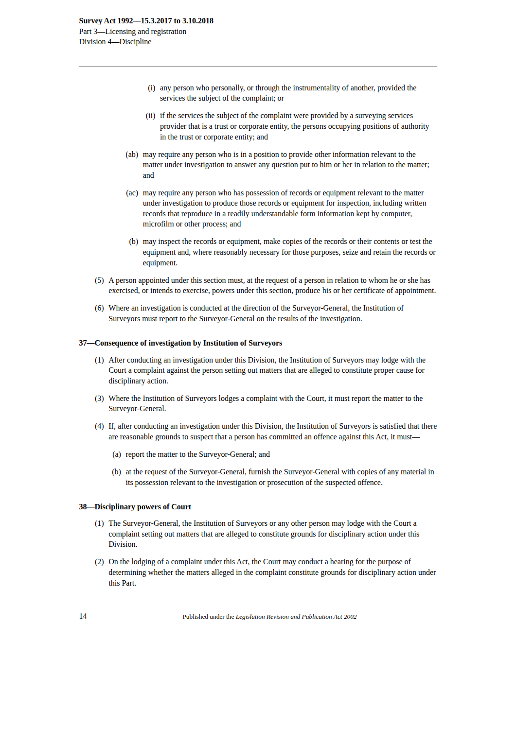Survey Act 1992—15.3.2017 to 3.10.2018
Part 3—Licensing and registration
Division 4—Discipline
(i)
any person who personally, or through the instrumentality of another, provided the services the subject of the complaint; or
(ii)
if the services the subject of the complaint were provided by a surveying services provider that is a trust or corporate entity, the persons occupying positions of authority in the trust or corporate entity; and
(ab)
may require any person who is in a position to provide other information relevant to the matter under investigation to answer any question put to him or her in relation to the matter; and
(ac)
may require any person who has possession of records or equipment relevant to the matter under investigation to produce those records or equipment for inspection, including written records that reproduce in a readily understandable form information kept by computer, microfilm or other process; and
(b)
may inspect the records or equipment, make copies of the records or their contents or test the equipment and, where reasonably necessary for those purposes, seize and retain the records or equipment.
(5)
A person appointed under this section must, at the request of a person in relation to whom he or she has exercised, or intends to exercise, powers under this section, produce his or her certificate of appointment.
(6)
Where an investigation is conducted at the direction of the Surveyor-General, the Institution of Surveyors must report to the Surveyor-General on the results of the investigation.
37—Consequence of investigation by Institution of Surveyors
(1)
After conducting an investigation under this Division, the Institution of Surveyors may lodge with the Court a complaint against the person setting out matters that are alleged to constitute proper cause for disciplinary action.
(3)
Where the Institution of Surveyors lodges a complaint with the Court, it must report the matter to the Surveyor-General.
(4)
If, after conducting an investigation under this Division, the Institution of Surveyors is satisfied that there are reasonable grounds to suspect that a person has committed an offence against this Act, it must—
(a)
report the matter to the Surveyor-General; and
(b)
at the request of the Surveyor-General, furnish the Surveyor-General with copies of any material in its possession relevant to the investigation or prosecution of the suspected offence.
38—Disciplinary powers of Court
(1)
The Surveyor-General, the Institution of Surveyors or any other person may lodge with the Court a complaint setting out matters that are alleged to constitute grounds for disciplinary action under this Division.
(2)
On the lodging of a complaint under this Act, the Court may conduct a hearing for the purpose of determining whether the matters alleged in the complaint constitute grounds for disciplinary action under this Part.
14
Published under the Legislation Revision and Publication Act 2002